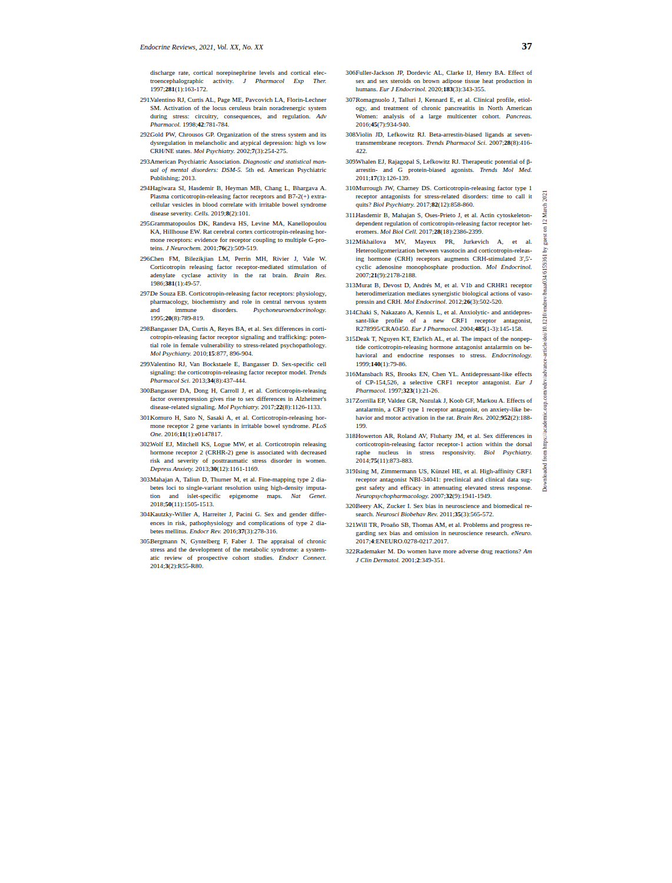Endocrine Reviews, 2021, Vol. XX, No. XX
37
Downloaded from https://academic.oup.com/edrv/advance-article/doi/10.1210/endrev/bnaa034/6159361 by guest on 12 March 2021
discharge rate, cortical norepinephrine levels and cortical electroencephalographic activity. J Pharmacol Exp Ther. 1997;281(1):163-172.
291 Valentino RJ, Curtis AL, Page ME, Pavcovich LA, Florin-Lechner SM. Activation of the locus ceruleus brain noradrenergic system during stress: circuitry, consequences, and regulation. Adv Pharmacol. 1998;42:781-784.
292 Gold PW, Chrousos GP. Organization of the stress system and its dysregulation in melancholic and atypical depression: high vs low CRH/NE states. Mol Psychiatry. 2002;7(3):254-275.
293 American Psychiatric Association. Diagnostic and statistical manual of mental disorders: DSM-5. 5th ed. American Psychiatric Publishing; 2013.
294 Hagiwara SI, Hasdemir B, Heyman MB, Chang L, Bhargava A. Plasma corticotropin-releasing factor receptors and B7-2(+) extracellular vesicles in blood correlate with irritable bowel syndrome disease severity. Cells. 2019;8(2):101.
295 Grammatopoulos DK, Randeva HS, Levine MA, Kanellopoulou KA, Hillhouse EW. Rat cerebral cortex corticotropin-releasing hormone receptors: evidence for receptor coupling to multiple G-proteins. J Neurochem. 2001;76(2):509-519.
296 Chen FM, Bilezikjian LM, Perrin MH, Rivier J, Vale W. Corticotropin releasing factor receptor-mediated stimulation of adenylate cyclase activity in the rat brain. Brain Res. 1986;381(1):49-57.
297 De Souza EB. Corticotropin-releasing factor receptors: physiology, pharmacology, biochemistry and role in central nervous system and immune disorders. Psychoneuroendocrinology. 1995;20(8):789-819.
298 Bangasser DA, Curtis A, Reyes BA, et al. Sex differences in corticotropin-releasing factor receptor signaling and trafficking: potential role in female vulnerability to stress-related psychopathology. Mol Psychiatry. 2010;15:877, 896-904.
299 Valentino RJ, Van Bockstaele E, Bangasser D. Sex-specific cell signaling: the corticotropin-releasing factor receptor model. Trends Pharmacol Sci. 2013;34(8):437-444.
300 Bangasser DA, Dong H, Carroll J, et al. Corticotropin-releasing factor overexpression gives rise to sex differences in Alzheimer's disease-related signaling. Mol Psychiatry. 2017;22(8):1126-1133.
301 Komuro H, Sato N, Sasaki A, et al. Corticotropin-releasing hormone receptor 2 gene variants in irritable bowel syndrome. PLoS One. 2016;11(1):e0147817.
302 Wolf EJ, Mitchell KS, Logue MW, et al. Corticotropin releasing hormone receptor 2 (CRHR-2) gene is associated with decreased risk and severity of posttraumatic stress disorder in women. Depress Anxiety. 2013;30(12):1161-1169.
303 Mahajan A, Taliun D, Thurner M, et al. Fine-mapping type 2 diabetes loci to single-variant resolution using high-density imputation and islet-specific epigenome maps. Nat Genet. 2018;50(11):1505-1513.
304 Kautzky-Willer A, Harreiter J, Pacini G. Sex and gender differences in risk, pathophysiology and complications of type 2 diabetes mellitus. Endocr Rev. 2016;37(3):278-316.
305 Bergmann N, Gyntelberg F, Faber J. The appraisal of chronic stress and the development of the metabolic syndrome: a systematic review of prospective cohort studies. Endocr Connect. 2014;3(2):R55-R80.
306 Fuller-Jackson JP, Dordevic AL, Clarke IJ, Henry BA. Effect of sex and sex steroids on brown adipose tissue heat production in humans. Eur J Endocrinol. 2020;183(3):343-355.
307 Romagnuolo J, Talluri J, Kennard E, et al. Clinical profile, etiology, and treatment of chronic pancreatitis in North American Women: analysis of a large multicenter cohort. Pancreas. 2016;45(7):934-940.
308 Violin JD, Lefkowitz RJ. Beta-arrestin-biased ligands at seven-transmembrane receptors. Trends Pharmacol Sci. 2007;28(8):416-422.
309 Whalen EJ, Rajagopal S, Lefkowitz RJ. Therapeutic potential of β-arrestin- and G protein-biased agonists. Trends Mol Med. 2011;17(3):126-139.
310 Murrough JW, Charney DS. Corticotropin-releasing factor type 1 receptor antagonists for stress-related disorders: time to call it quits? Biol Psychiatry. 2017;82(12):858-860.
311 Hasdemir B, Mahajan S, Oses-Prieto J, et al. Actin cytoskeleton-dependent regulation of corticotropin-releasing factor receptor heteromers. Mol Biol Cell. 2017;28(18):2386-2399.
312 Mikhailova MV, Mayeux PR, Jurkevich A, et al. Heterooligomerization between vasotocin and corticotropin-releasing hormone (CRH) receptors augments CRH-stimulated 3',5'-cyclic adenosine monophosphate production. Mol Endocrinol. 2007;21(9):2178-2188.
313 Murat B, Devost D, Andrés M, et al. V1b and CRHR1 receptor heterodimerization mediates synergistic biological actions of vasopressin and CRH. Mol Endocrinol. 2012;26(3):502-520.
314 Chaki S, Nakazato A, Kennis L, et al. Anxiolytic- and antidepressant-like profile of a new CRF1 receptor antagonist, R278995/CRA0450. Eur J Pharmacol. 2004;485(1-3):145-158.
315 Deak T, Nguyen KT, Ehrlich AL, et al. The impact of the nonpeptide corticotropin-releasing hormone antagonist antalarmin on behavioral and endocrine responses to stress. Endocrinology. 1999;140(1):79-86.
316 Mansbach RS, Brooks EN, Chen YL. Antidepressant-like effects of CP-154,526, a selective CRF1 receptor antagonist. Eur J Pharmacol. 1997;323(1):21-26.
317 Zorrilla EP, Valdez GR, Nozulak J, Koob GF, Markou A. Effects of antalarmin, a CRF type 1 receptor antagonist, on anxiety-like behavior and motor activation in the rat. Brain Res. 2002;952(2):188-199.
318 Howerton AR, Roland AV, Fluharty JM, et al. Sex differences in corticotropin-releasing factor receptor-1 action within the dorsal raphe nucleus in stress responsivity. Biol Psychiatry. 2014;75(11):873-883.
319 Ising M, Zimmermann US, Künzel HE, et al. High-affinity CRF1 receptor antagonist NBI-34041: preclinical and clinical data suggest safety and efficacy in attenuating elevated stress response. Neuropsychopharmacology. 2007;32(9):1941-1949.
320 Beery AK, Zucker I. Sex bias in neuroscience and biomedical research. Neurosci Biobehav Rev. 2011;35(3):565-572.
321 Will TR, Proaño SB, Thomas AM, et al. Problems and progress regarding sex bias and omission in neuroscience research. eNeuro. 2017;4:ENEURO.0278-0217.2017.
322 Rademaker M. Do women have more adverse drug reactions? Am J Clin Dermatol. 2001;2:349-351.